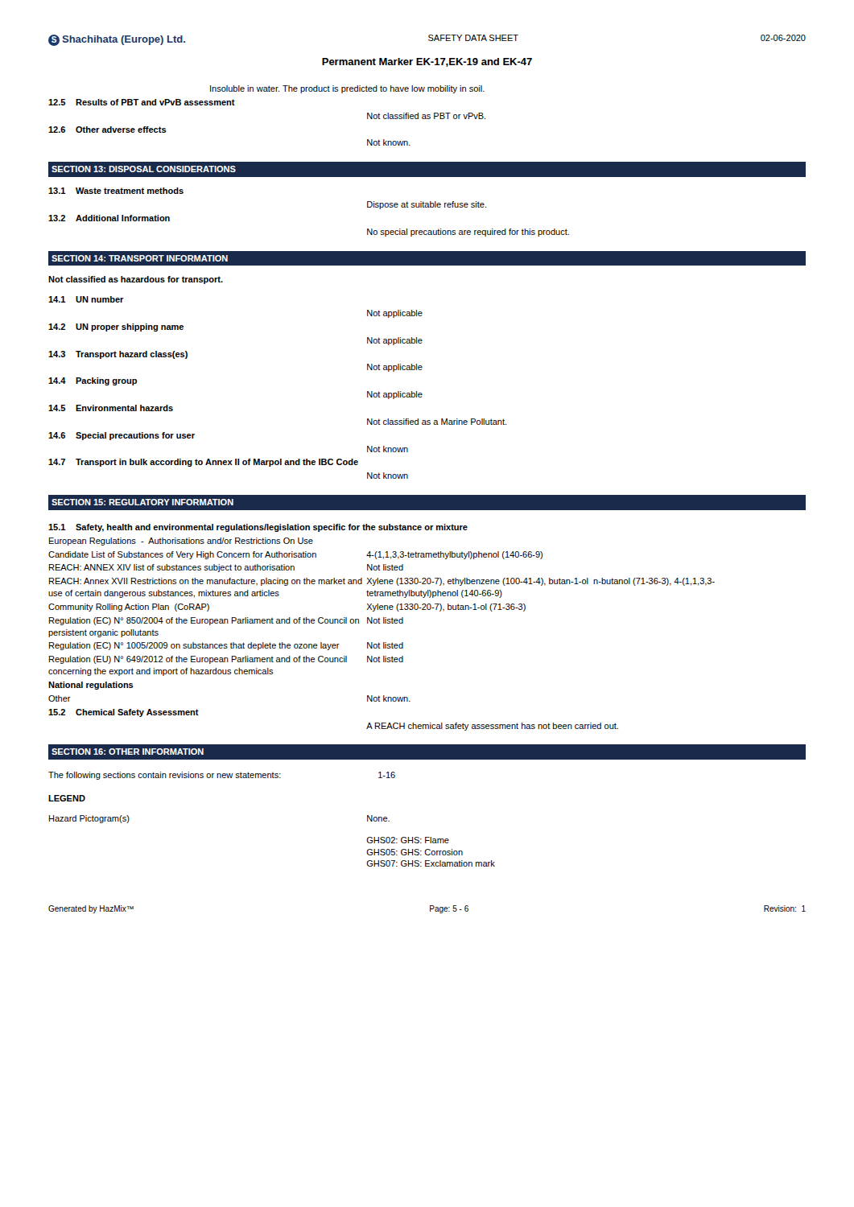SShachihata (Europe) Ltd.
SAFETY DATA SHEET
02-06-2020
Permanent Marker EK-17,EK-19 and EK-47
Insoluble in water. The product is predicted to have low mobility in soil.
| 12.5 Results of PBT and vPvB assessment | |
| | Not classified as PBT or vPvB. |
| 12.6 Other adverse effects | |
| | Not known. |
SECTION 13: DISPOSAL CONSIDERATIONS
| 13.1 Waste treatment methods | |
| | Dispose at suitable refuse site. |
| 13.2 Additional Information | |
| | No special precautions are required for this product. |
SECTION 14: TRANSPORT INFORMATION
Not classified as hazardous for transport.
| 14.1 UN number | |
| | Not applicable |
| 14.2 UN proper shipping name | |
| | Not applicable |
| 14.3 Transport hazard class(es) | |
| | Not applicable |
| 14.4 Packing group | |
| | Not applicable |
| 14.5 Environmental hazards | |
| | Not classified as a Marine Pollutant. |
| 14.6 Special precautions for user | |
| | Not known |
| 14.7 Transport in bulk according to Annex II of Marpol and the IBC Code |
| | Not known |
SECTION 15: REGULATORY INFORMATION
15.1 Safety, health and environmental regulations/legislation specific for the substance or mixture
| European Regulations - Authorisations and/or Restrictions On Use |
| Candidate List of Substances of Very High Concern for Authorisation | 4-(1,1,3,3-tetramethylbutyl)phenol (140-66-9) |
| REACH: ANNEX XIV list of substances subject to authorisation | Not listed |
| REACH: Annex XVII Restrictions on the manufacture, placing on the market and use of certain dangerous substances, mixtures and articles | Xylene (1330-20-7), ethylbenzene (100-41-4), butan-1-ol n-butanol (71-36-3), 4-(1,1,3,3-tetramethylbutyl)phenol (140-66-9) |
| Community Rolling Action Plan (CoRAP) | Xylene (1330-20-7), butan-1-ol (71-36-3) |
| Regulation (EC) N° 850/2004 of the European Parliament and of the Council on persistent organic pollutants | Not listed |
| Regulation (EC) N° 1005/2009 on substances that deplete the ozone layer | Not listed |
| Regulation (EU) N° 649/2012 of the European Parliament and of the Council concerning the export and import of hazardous chemicals | Not listed |
| National regulations | |
| Other | Not known. |
| 15.2 Chemical Safety Assessment | |
| | A REACH chemical safety assessment has not been carried out. |
SECTION 16: OTHER INFORMATION
The following sections contain revisions or new statements: 1-16
LEGEND
| Hazard Pictogram(s) | None. |
| | GHS02: GHS: Flame GHS05: GHS: Corrosion GHS07: GHS: Exclamation mark |
Generated by HazMix™
Page: 5 - 6
Revision: 1